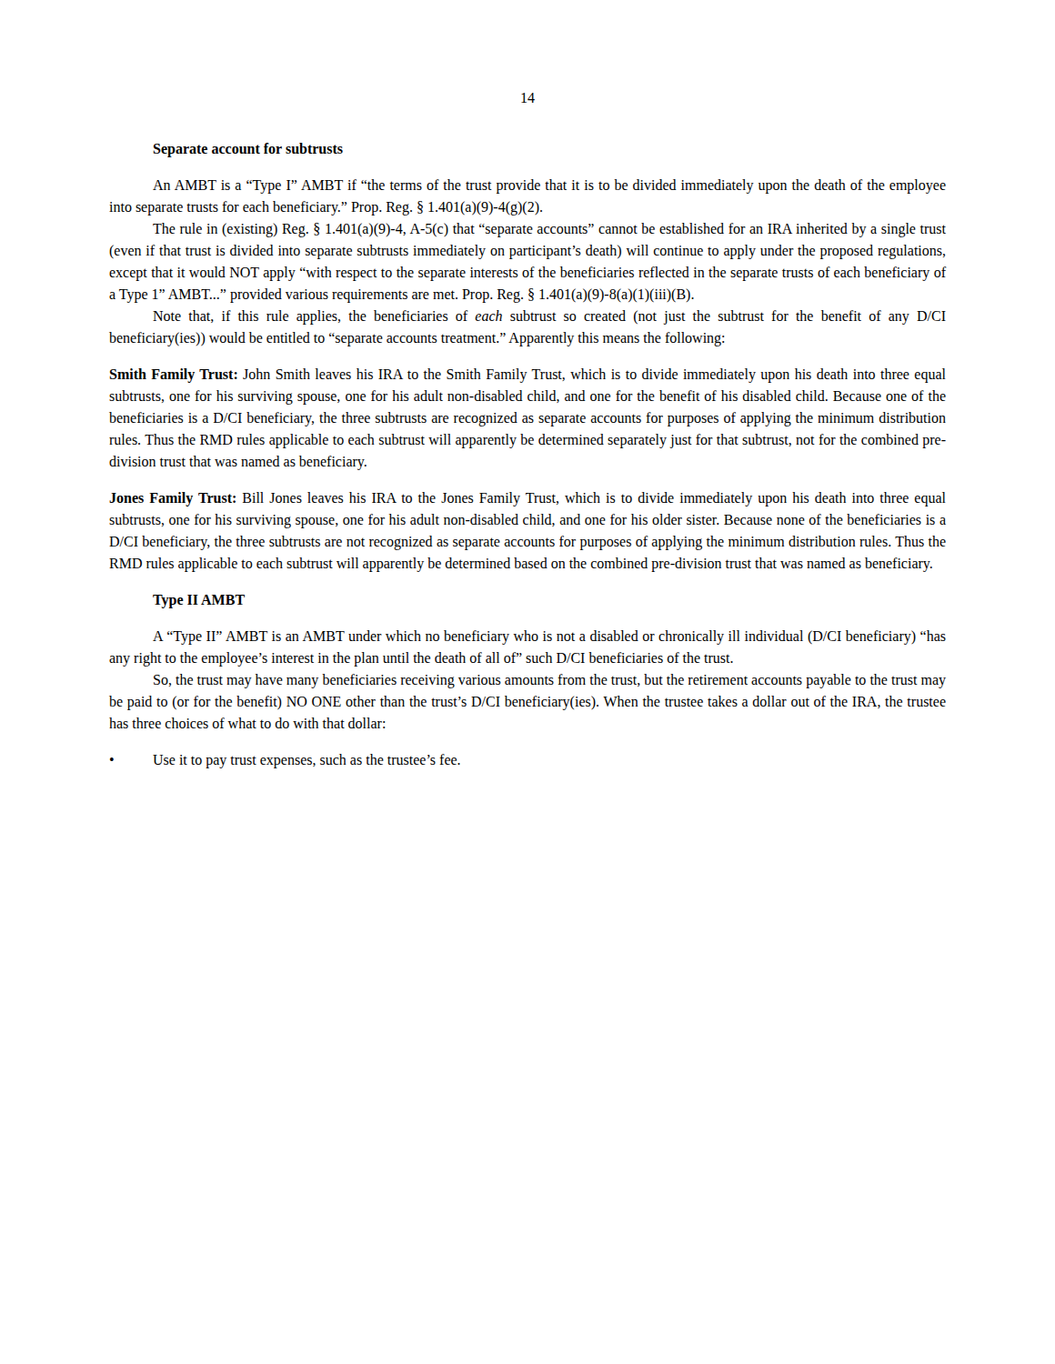14
Separate account for subtrusts
An AMBT is a “Type I” AMBT if “the terms of the trust provide that it is to be divided immediately upon the death of the employee into separate trusts for each beneficiary.” Prop. Reg. § 1.401(a)(9)-4(g)(2).
The rule in (existing) Reg. § 1.401(a)(9)-4, A-5(c) that “separate accounts” cannot be established for an IRA inherited by a single trust (even if that trust is divided into separate subtrusts immediately on participant’s death) will continue to apply under the proposed regulations, except that it would NOT apply “with respect to the separate interests of the beneficiaries reflected in the separate trusts of each beneficiary of a Type 1” AMBT...” provided various requirements are met. Prop. Reg. § 1.401(a)(9)-8(a)(1)(iii)(B).
Note that, if this rule applies, the beneficiaries of each subtrust so created (not just the subtrust for the benefit of any D/CI beneficiary(ies)) would be entitled to “separate accounts treatment.” Apparently this means the following:
Smith Family Trust: John Smith leaves his IRA to the Smith Family Trust, which is to divide immediately upon his death into three equal subtrusts, one for his surviving spouse, one for his adult non-disabled child, and one for the benefit of his disabled child. Because one of the beneficiaries is a D/CI beneficiary, the three subtrusts are recognized as separate accounts for purposes of applying the minimum distribution rules. Thus the RMD rules applicable to each subtrust will apparently be determined separately just for that subtrust, not for the combined pre-division trust that was named as beneficiary.
Jones Family Trust: Bill Jones leaves his IRA to the Jones Family Trust, which is to divide immediately upon his death into three equal subtrusts, one for his surviving spouse, one for his adult non-disabled child, and one for his older sister. Because none of the beneficiaries is a D/CI beneficiary, the three subtrusts are not recognized as separate accounts for purposes of applying the minimum distribution rules. Thus the RMD rules applicable to each subtrust will apparently be determined based on the combined pre-division trust that was named as beneficiary.
Type II AMBT
A “Type II” AMBT is an AMBT under which no beneficiary who is not a disabled or chronically ill individual (D/CI beneficiary) “has any right to the employee’s interest in the plan until the death of all of” such D/CI beneficiaries of the trust.
So, the trust may have many beneficiaries receiving various amounts from the trust, but the retirement accounts payable to the trust may be paid to (or for the benefit) NO ONE other than the trust’s D/CI beneficiary(ies). When the trustee takes a dollar out of the IRA, the trustee has three choices of what to do with that dollar:
•
Use it to pay trust expenses, such as the trustee’s fee.